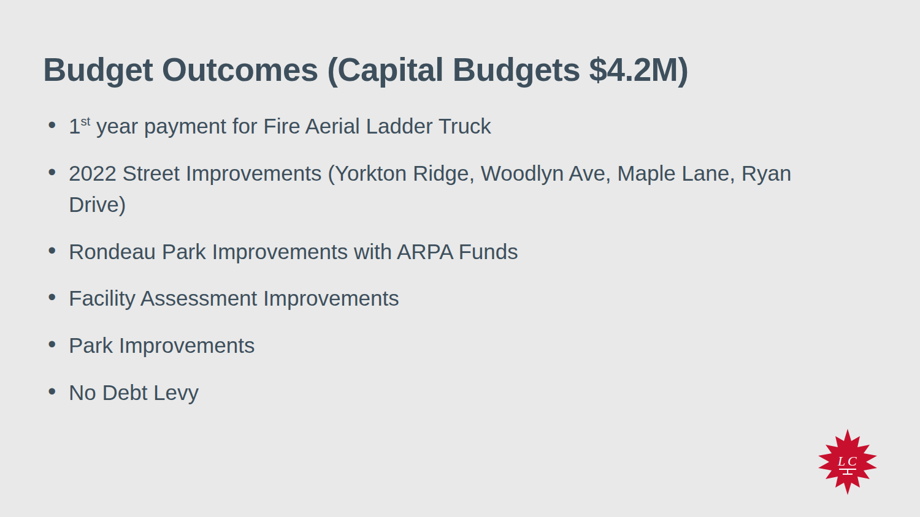Budget Outcomes (Capital Budgets $4.2M)
1st year payment for Fire Aerial Ladder Truck
2022 Street Improvements (Yorkton Ridge, Woodlyn Ave, Maple Lane, Ryan Drive)
Rondeau Park Improvements with ARPA Funds
Facility Assessment Improvements
Park Improvements
No Debt Levy
L C